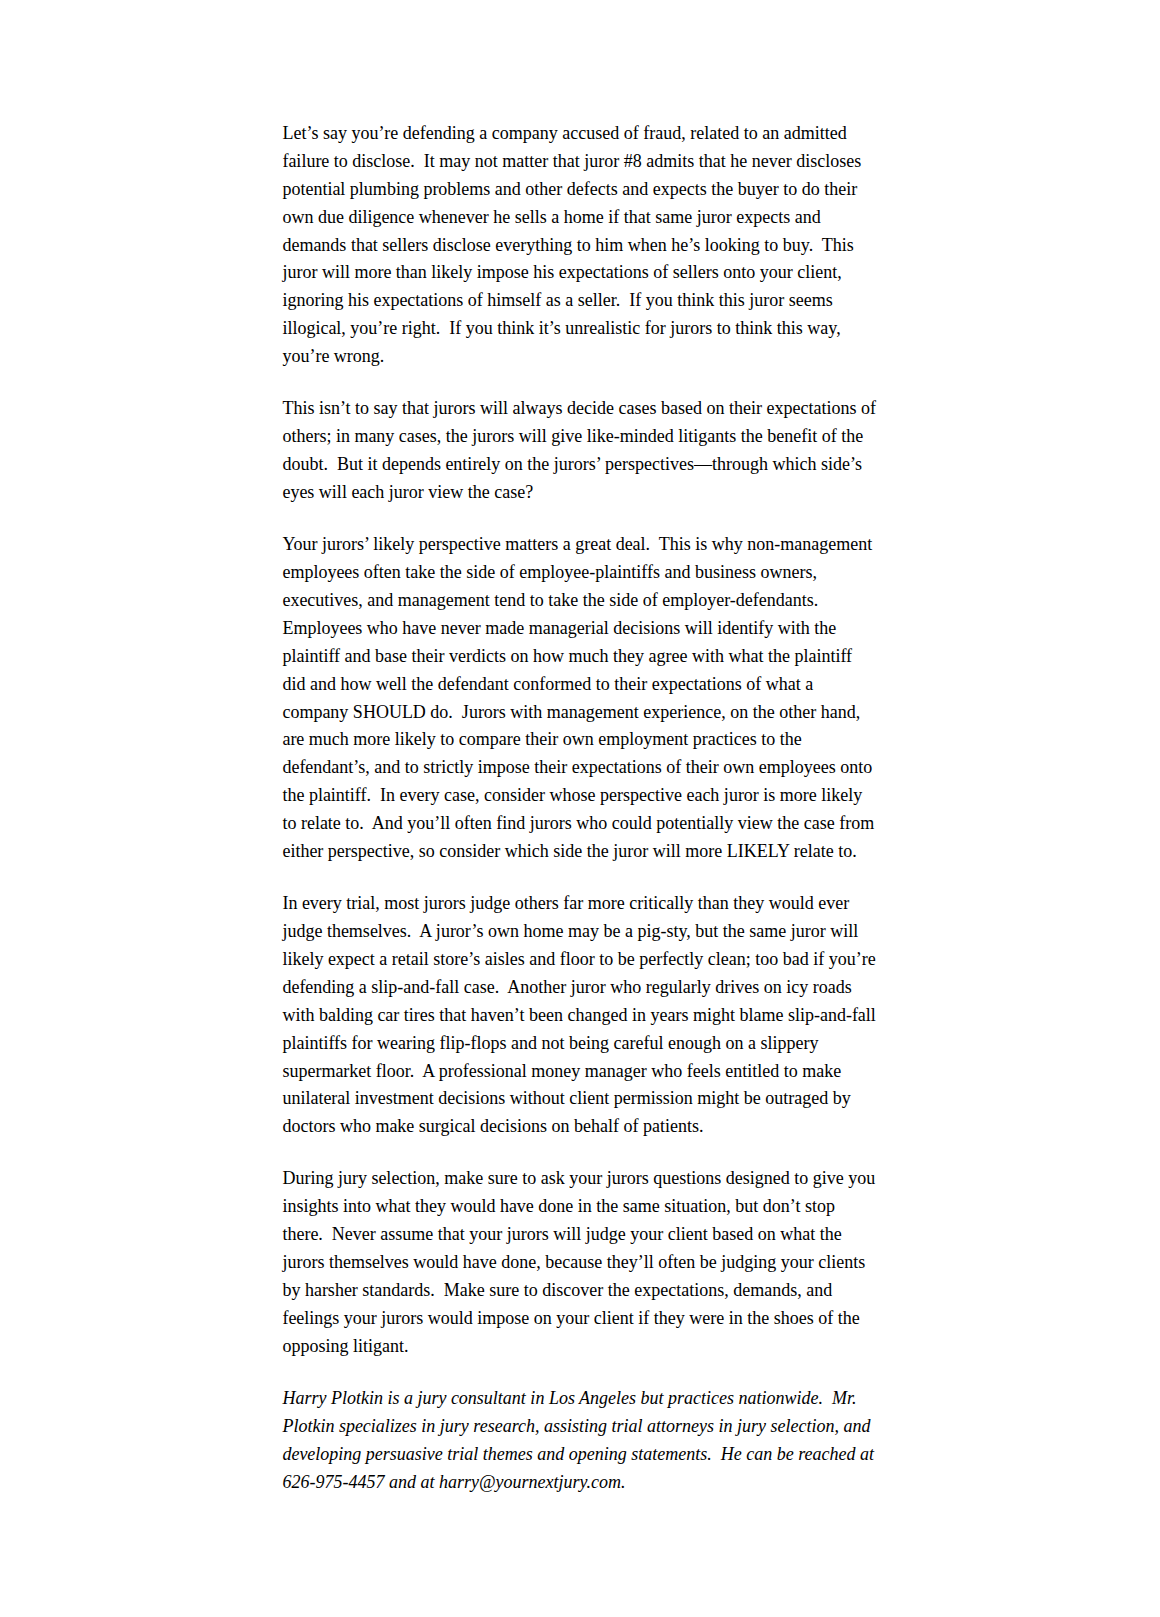Let’s say you’re defending a company accused of fraud, related to an admitted failure to disclose. It may not matter that juror #8 admits that he never discloses potential plumbing problems and other defects and expects the buyer to do their own due diligence whenever he sells a home if that same juror expects and demands that sellers disclose everything to him when he’s looking to buy. This juror will more than likely impose his expectations of sellers onto your client, ignoring his expectations of himself as a seller. If you think this juror seems illogical, you’re right. If you think it’s unrealistic for jurors to think this way, you’re wrong.
This isn’t to say that jurors will always decide cases based on their expectations of others; in many cases, the jurors will give like-minded litigants the benefit of the doubt. But it depends entirely on the jurors’ perspectives—through which side’s eyes will each juror view the case?
Your jurors’ likely perspective matters a great deal. This is why non-management employees often take the side of employee-plaintiffs and business owners, executives, and management tend to take the side of employer-defendants. Employees who have never made managerial decisions will identify with the plaintiff and base their verdicts on how much they agree with what the plaintiff did and how well the defendant conformed to their expectations of what a company SHOULD do. Jurors with management experience, on the other hand, are much more likely to compare their own employment practices to the defendant’s, and to strictly impose their expectations of their own employees onto the plaintiff. In every case, consider whose perspective each juror is more likely to relate to. And you’ll often find jurors who could potentially view the case from either perspective, so consider which side the juror will more LIKELY relate to.
In every trial, most jurors judge others far more critically than they would ever judge themselves. A juror’s own home may be a pig-sty, but the same juror will likely expect a retail store’s aisles and floor to be perfectly clean; too bad if you’re defending a slip-and-fall case. Another juror who regularly drives on icy roads with balding car tires that haven’t been changed in years might blame slip-and-fall plaintiffs for wearing flip-flops and not being careful enough on a slippery supermarket floor. A professional money manager who feels entitled to make unilateral investment decisions without client permission might be outraged by doctors who make surgical decisions on behalf of patients.
During jury selection, make sure to ask your jurors questions designed to give you insights into what they would have done in the same situation, but don’t stop there. Never assume that your jurors will judge your client based on what the jurors themselves would have done, because they’ll often be judging your clients by harsher standards. Make sure to discover the expectations, demands, and feelings your jurors would impose on your client if they were in the shoes of the opposing litigant.
Harry Plotkin is a jury consultant in Los Angeles but practices nationwide. Mr. Plotkin specializes in jury research, assisting trial attorneys in jury selection, and developing persuasive trial themes and opening statements. He can be reached at 626-975-4457 and at harry@yournextjury.com.